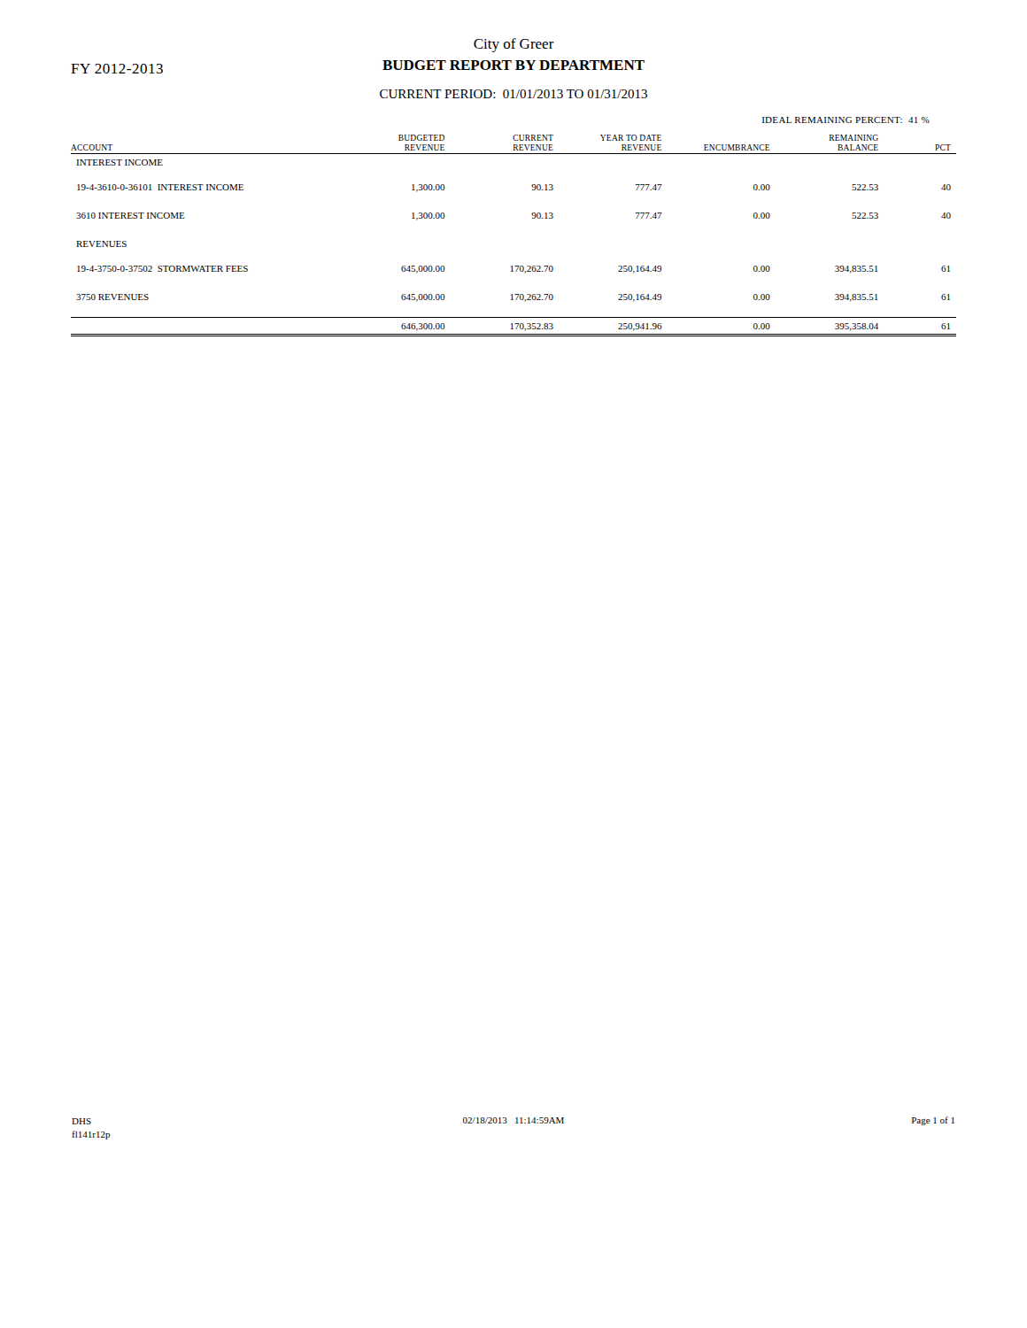FY 2012-2013
City of Greer
BUDGET REPORT BY DEPARTMENT
CURRENT PERIOD: 01/01/2013 TO 01/31/2013
IDEAL REMAINING PERCENT: 41 %
| | BUDGETED | CURRENT | YEAR TO DATE | | REMAINING | |
| --- | --- | --- | --- | --- | --- | --- |
| ACCOUNT | REVENUE | REVENUE | REVENUE | ENCUMBRANCE | BALANCE | PCT |
| INTEREST INCOME | |
| 19-4-3610-0-36101 INTEREST INCOME | 1,300.00 | 90.13 | 777.47 | 0.00 | 522.53 | 40 |
| 3610 INTEREST INCOME | 1,300.00 | 90.13 | 777.47 | 0.00 | 522.53 | 40 |
| REVENUES | |
| 19-4-3750-0-37502 STORMWATER FEES | 645,000.00 | 170,262.70 | 250,164.49 | 0.00 | 394,835.51 | 61 |
| 3750 REVENUES | 645,000.00 | 170,262.70 | 250,164.49 | 0.00 | 394,835.51 | 61 |
| | 646,300.00 | 170,352.83 | 250,941.96 | 0.00 | 395,358.04 | 61 |
| DHS fl141r12p | 02/18/2013 11:14:59AM | Page 1 of 1 |